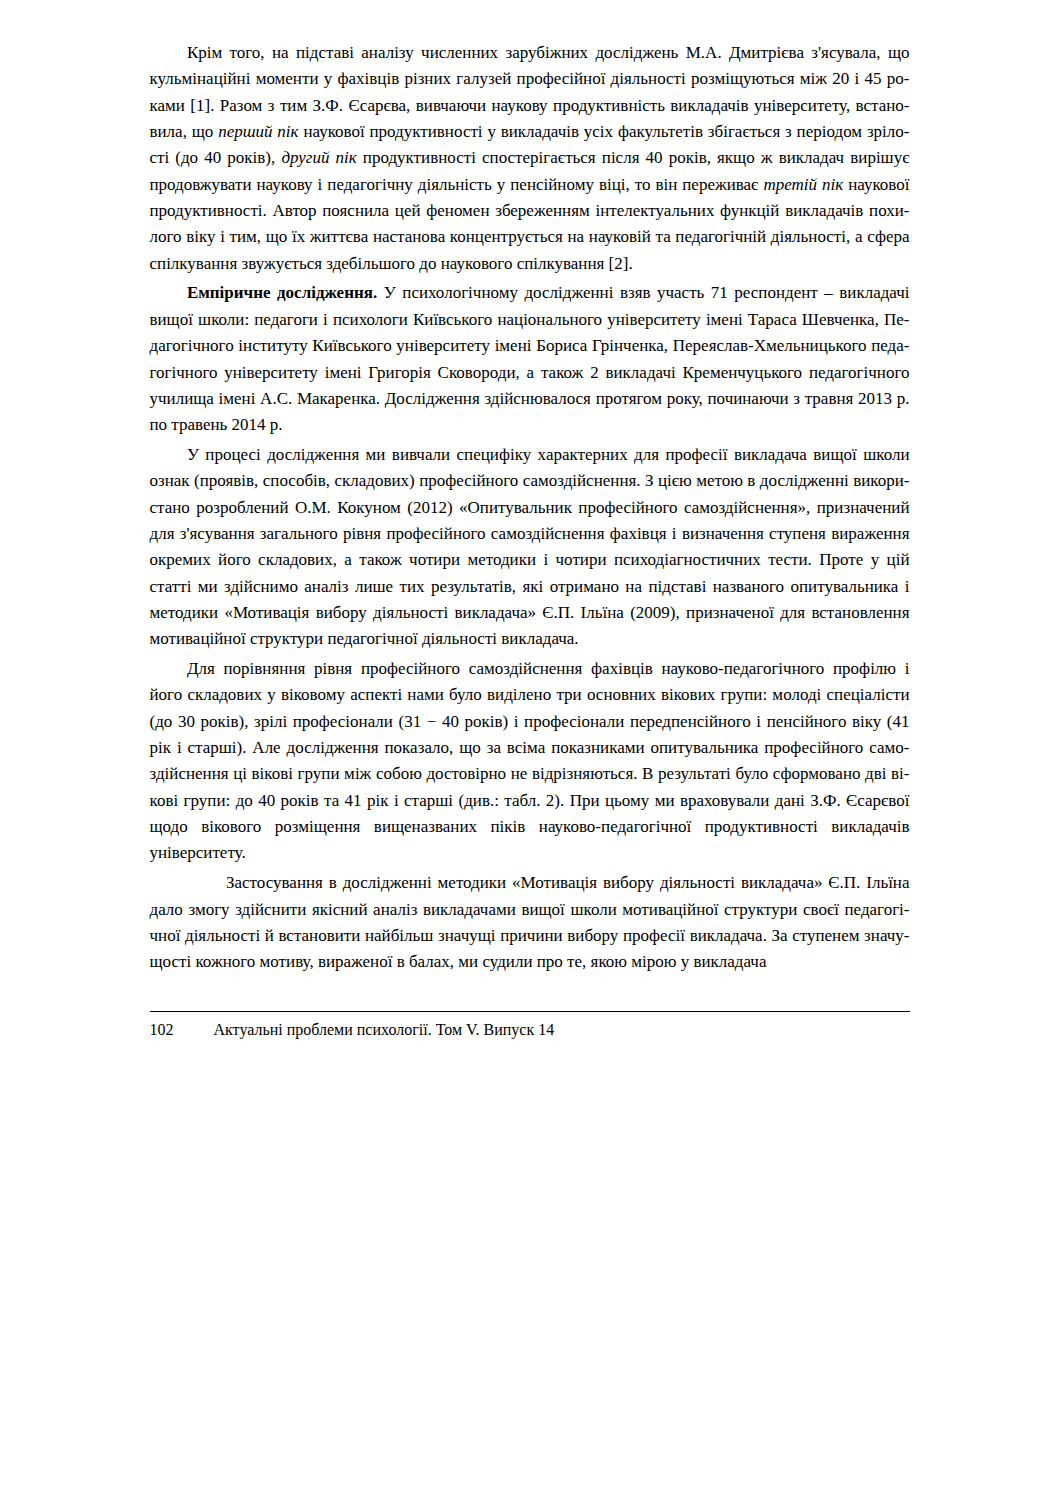Крім того, на підставі аналізу численних зарубіжних досліджень М.А. Дмитрієва з'ясувала, що кульмінаційні моменти у фахівців різних галузей професійної діяльності розміщуються між 20 і 45 роками [1]. Разом з тим З.Ф. Єсарєва, вивчаючи наукову продуктивність викладачів університету, встановила, що перший пік наукової продуктивності у викладачів усіх факультетів збігається з періодом зрілості (до 40 років), другий пік продуктивності спостерігається після 40 років, якщо ж викладач вирішує продовжувати наукову і педагогічну діяльність у пенсійному віці, то він переживає третій пік наукової продуктивності. Автор пояснила цей феномен збереженням інтелектуальних функцій викладачів похилого віку і тим, що їх життєва настанова концентрується на науковій та педагогічній діяльності, а сфера спілкування звужується здебільшого до наукового спілкування [2].
Емпіричне дослідження. У психологічному дослідженні взяв участь 71 респондент – викладачі вищої школи: педагоги і психологи Київського національного університету імені Тараса Шевченка, Педагогічного інституту Київського університету імені Бориса Грінченка, Переяслав-Хмельницького педагогічного університету імені Григорія Сковороди, а також 2 викладачі Кременчуцького педагогічного училища імені А.С. Макаренка. Дослідження здійснювалося протягом року, починаючи з травня 2013 р. по травень 2014 р.
У процесі дослідження ми вивчали специфіку характерних для професії викладача вищої школи ознак (проявів, способів, складових) професійного самоздійснення. З цією метою в дослідженні використано розроблений О.М. Кокуном (2012) «Опитувальник професійного самоздійснення», призначений для з'ясування загального рівня професійного самоздійснення фахівця і визначення ступеня вираження окремих його складових, а також чотири методики і чотири психодіагностичних тести. Проте у цій статті ми здійснимо аналіз лише тих результатів, які отримано на підставі названого опитувальника і методики «Мотивація вибору діяльності викладача» Є.П. Ільїна (2009), призначеної для встановлення мотиваційної структури педагогічної діяльності викладача.
Для порівняння рівня професійного самоздійснення фахівців науково-педагогічного профілю і його складових у віковому аспекті нами було виділено три основних вікових групи: молоді спеціалісти (до 30 років), зрілі професіонали (31 − 40 років) і професіонали передпенсійного і пенсійного віку (41 рік і старші). Але дослідження показало, що за всіма показниками опитувальника професійного самоздійснення ці вікові групи між собою достовірно не відрізняються. В результаті було сформовано дві вікові групи: до 40 років та 41 рік і старші (див.: табл. 2). При цьому ми враховували дані З.Ф. Єсарєвої щодо вікового розміщення вищеназваних піків науково-педагогічної продуктивності викладачів університету.
Застосування в дослідженні методики «Мотивація вибору діяльності викладача» Є.П. Ільїна дало змогу здійснити якісний аналіз викладачами вищої школи мотиваційної структури своєї педагогічної діяльності й встановити найбільш значущі причини вибору професії викладача. За ступенем значущості кожного мотиву, вираженої в балах, ми судили про те, якою мірою у викладача
102 Актуальні проблеми психології. Том V. Випуск 14